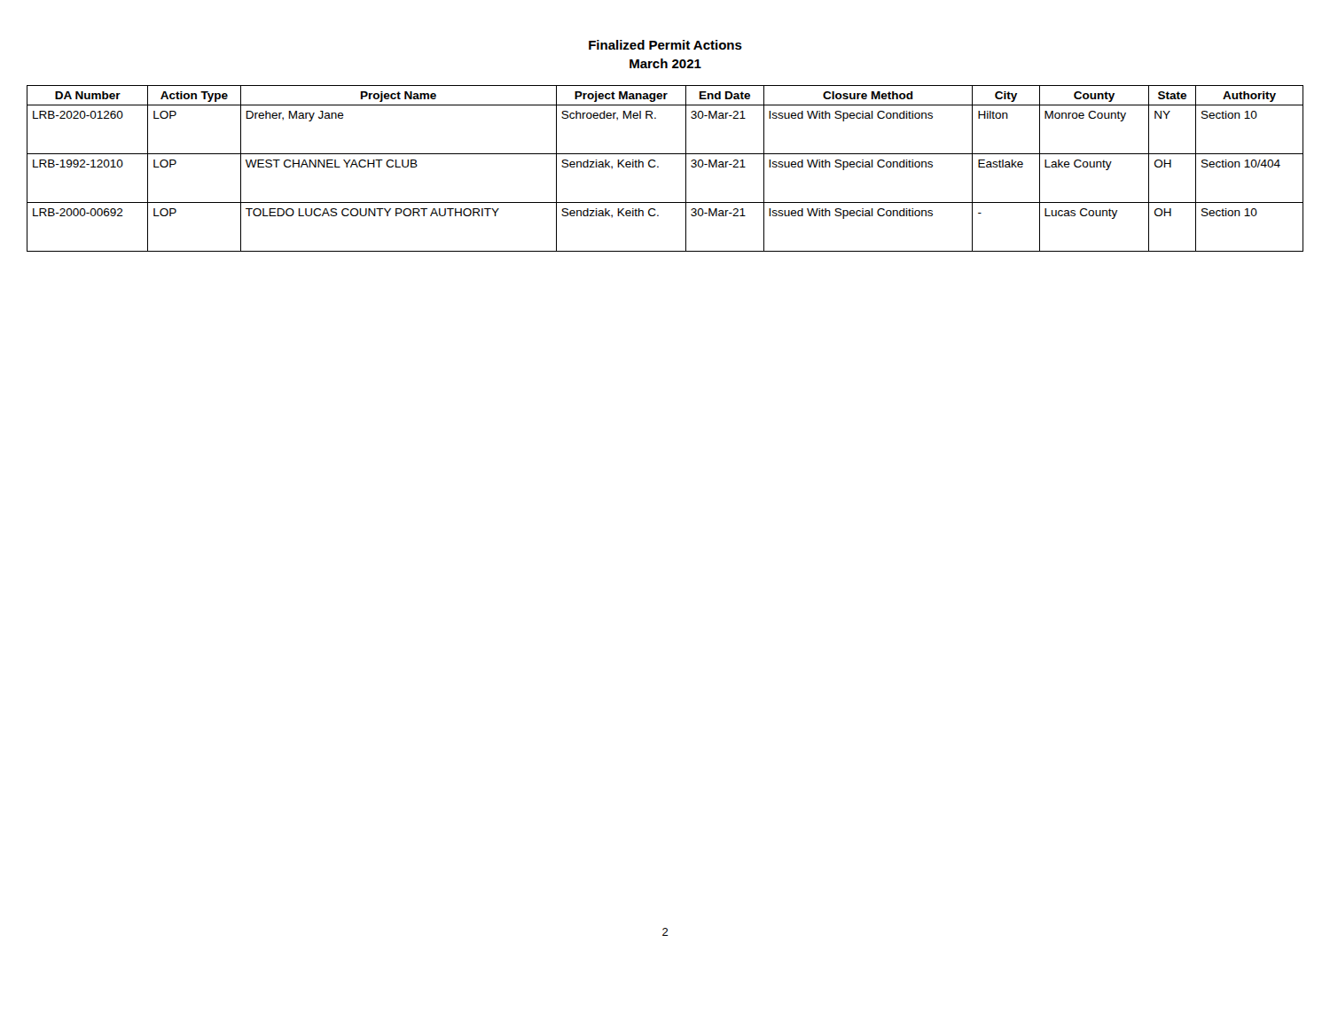Finalized Permit Actions
March 2021
| DA Number | Action Type | Project Name | Project Manager | End Date | Closure Method | City | County | State | Authority |
| --- | --- | --- | --- | --- | --- | --- | --- | --- | --- |
| LRB-2020-01260 | LOP | Dreher, Mary Jane | Schroeder, Mel R. | 30-Mar-21 | Issued With Special Conditions | Hilton | Monroe County | NY | Section 10 |
| LRB-1992-12010 | LOP | WEST CHANNEL YACHT CLUB | Sendziak, Keith C. | 30-Mar-21 | Issued With Special Conditions | Eastlake | Lake County | OH | Section 10/404 |
| LRB-2000-00692 | LOP | TOLEDO LUCAS COUNTY PORT AUTHORITY | Sendziak, Keith C. | 30-Mar-21 | Issued With Special Conditions | - | Lucas County | OH | Section 10 |
2